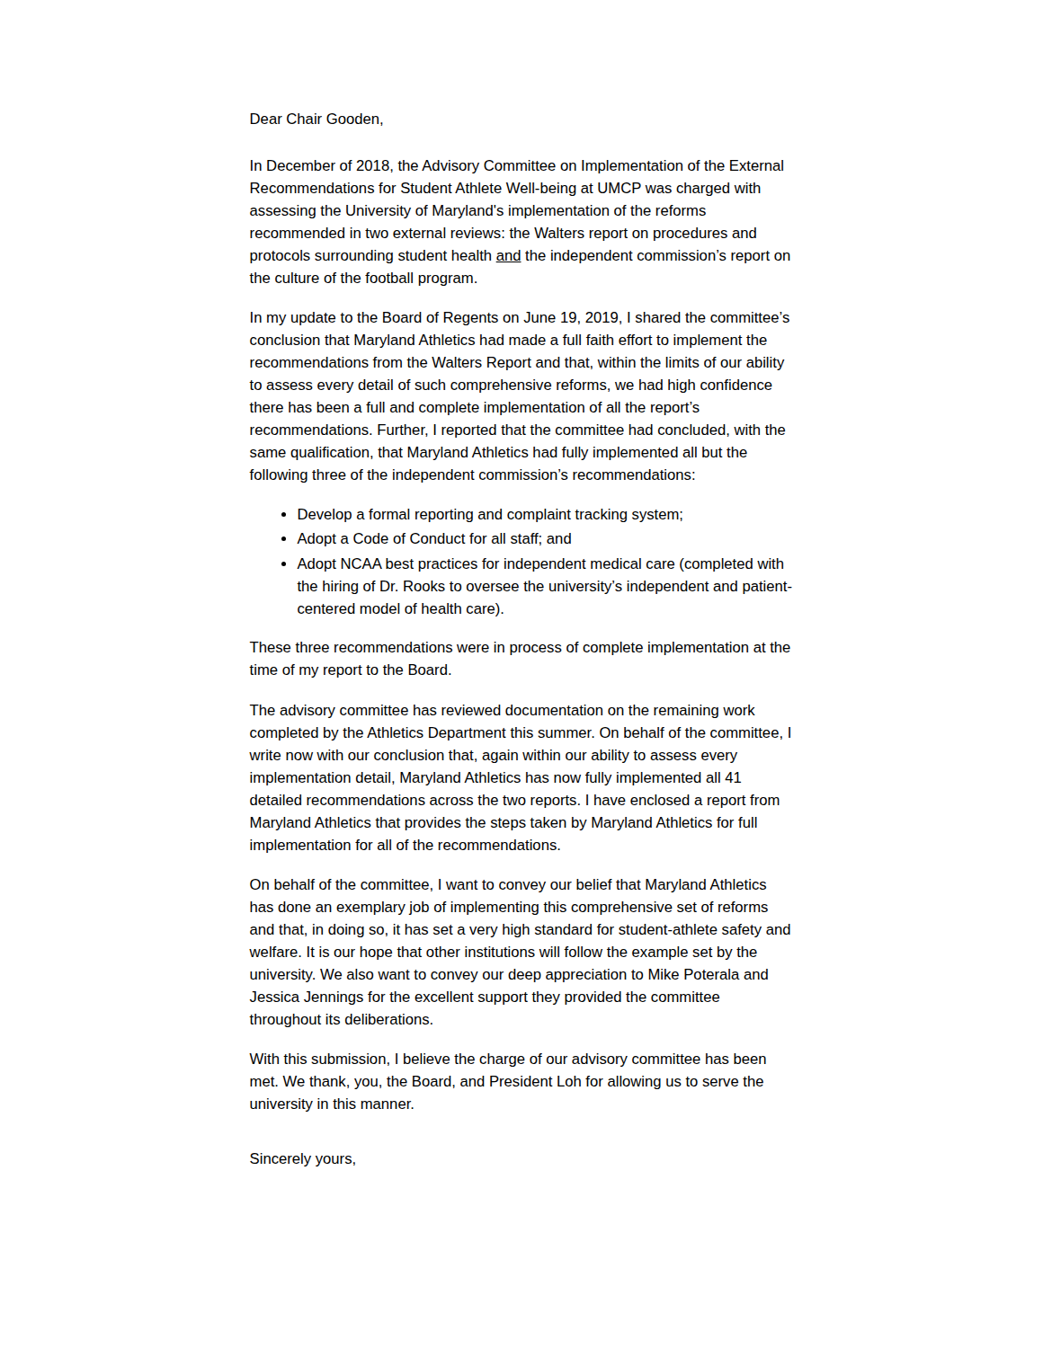Dear Chair Gooden,
In December of 2018, the Advisory Committee on Implementation of the External Recommendations for Student Athlete Well-being at UMCP was charged with assessing the University of Maryland's implementation of the reforms recommended in two external reviews: the Walters report on procedures and protocols surrounding student health and the independent commission’s report on the culture of the football program.
In my update to the Board of Regents on June 19, 2019, I shared the committee’s conclusion that Maryland Athletics had made a full faith effort to implement the recommendations from the Walters Report and that, within the limits of our ability to assess every detail of such comprehensive reforms, we had high confidence there has been a full and complete implementation of all the report’s recommendations. Further, I reported that the committee had concluded, with the same qualification, that Maryland Athletics had fully implemented all but the following three of the independent commission’s recommendations:
Develop a formal reporting and complaint tracking system;
Adopt a Code of Conduct for all staff; and
Adopt NCAA best practices for independent medical care (completed with the hiring of Dr. Rooks to oversee the university’s independent and patient-centered model of health care).
These three recommendations were in process of complete implementation at the time of my report to the Board.
The advisory committee has reviewed documentation on the remaining work completed by the Athletics Department this summer. On behalf of the committee, I write now with our conclusion that, again within our ability to assess every implementation detail, Maryland Athletics has now fully implemented all 41 detailed recommendations across the two reports. I have enclosed a report from Maryland Athletics that provides the steps taken by Maryland Athletics for full implementation for all of the recommendations.
On behalf of the committee, I want to convey our belief that Maryland Athletics has done an exemplary job of implementing this comprehensive set of reforms and that, in doing so, it has set a very high standard for student-athlete safety and welfare. It is our hope that other institutions will follow the example set by the university. We also want to convey our deep appreciation to Mike Poterala and Jessica Jennings for the excellent support they provided the committee throughout its deliberations.
With this submission, I believe the charge of our advisory committee has been met. We thank, you, the Board, and President Loh for allowing us to serve the university in this manner.
Sincerely yours,